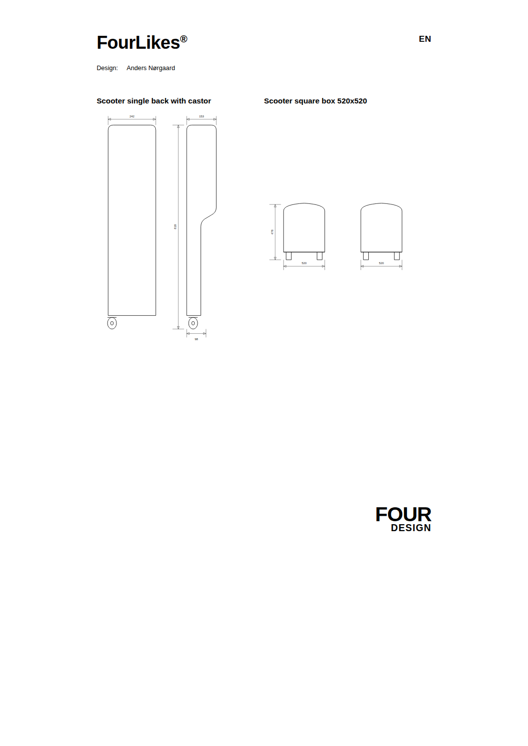EN
FourLikes®
Design: Anders Nørgaard
Scooter single back with castor
242 153 818 98
Scooter square box 520x520
478 520 520
FOUR
DESIGN